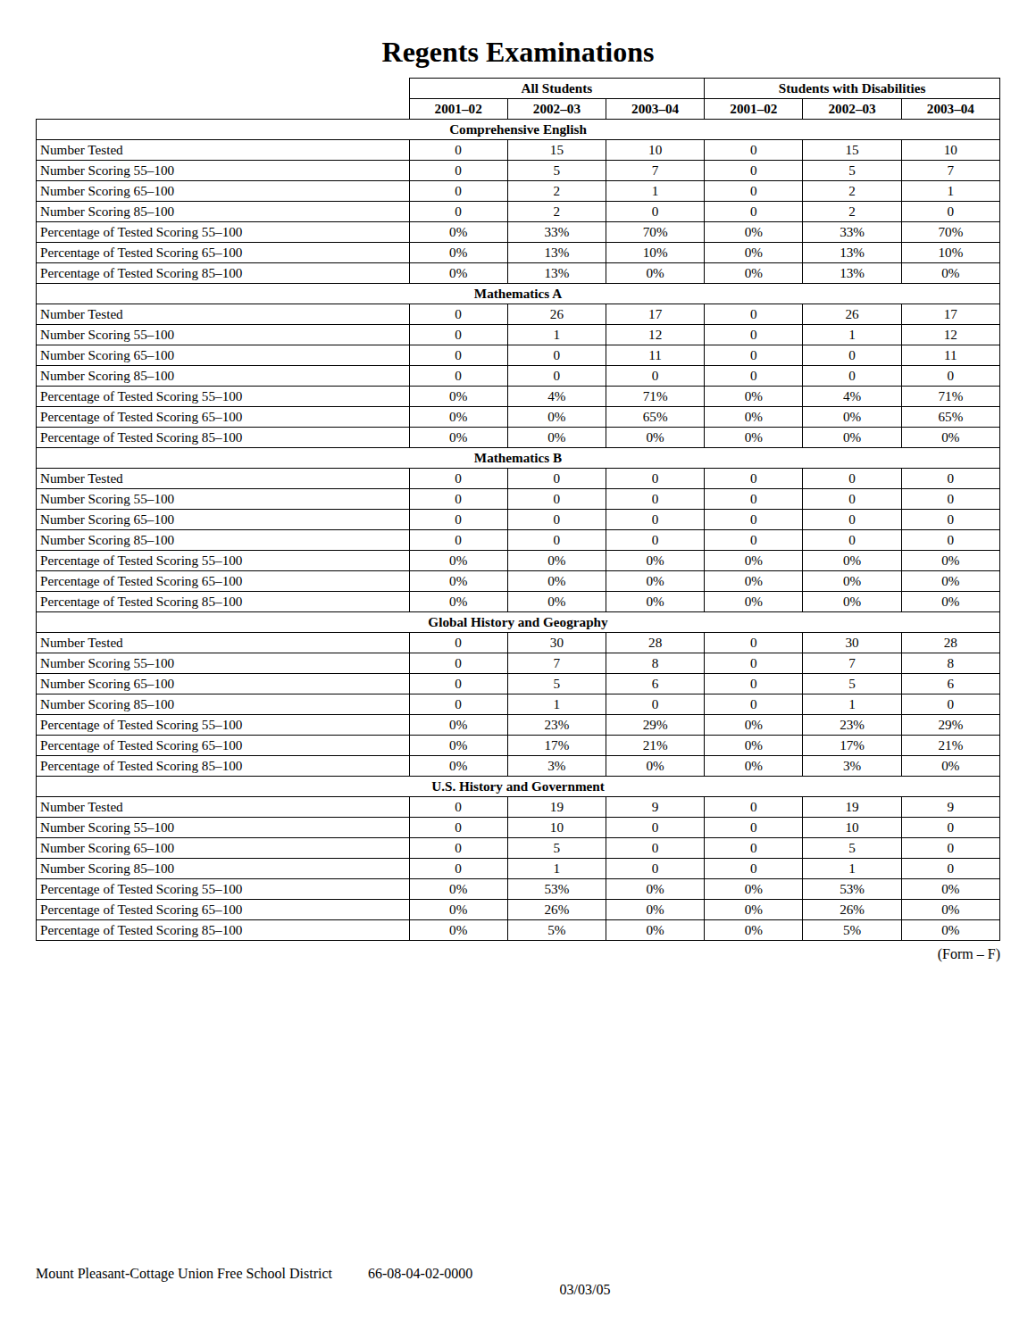Regents Examinations
| | All Students | Students with Disabilities |
| --- | --- | --- |
| 2001–02 | 2002–03 | 2003–04 | 2001–02 | 2002–03 | 2003–04 |
| Comprehensive English |
| Number Tested | 0 | 15 | 10 | 0 | 15 | 10 |
| Number Scoring 55–100 | 0 | 5 | 7 | 0 | 5 | 7 |
| Number Scoring 65–100 | 0 | 2 | 1 | 0 | 2 | 1 |
| Number Scoring 85–100 | 0 | 2 | 0 | 0 | 2 | 0 |
| Percentage of Tested Scoring 55–100 | 0% | 33% | 70% | 0% | 33% | 70% |
| Percentage of Tested Scoring 65–100 | 0% | 13% | 10% | 0% | 13% | 10% |
| Percentage of Tested Scoring 85–100 | 0% | 13% | 0% | 0% | 13% | 0% |
| Mathematics A |
| Number Tested | 0 | 26 | 17 | 0 | 26 | 17 |
| Number Scoring 55–100 | 0 | 1 | 12 | 0 | 1 | 12 |
| Number Scoring 65–100 | 0 | 0 | 11 | 0 | 0 | 11 |
| Number Scoring 85–100 | 0 | 0 | 0 | 0 | 0 | 0 |
| Percentage of Tested Scoring 55–100 | 0% | 4% | 71% | 0% | 4% | 71% |
| Percentage of Tested Scoring 65–100 | 0% | 0% | 65% | 0% | 0% | 65% |
| Percentage of Tested Scoring 85–100 | 0% | 0% | 0% | 0% | 0% | 0% |
| Mathematics B |
| Number Tested | 0 | 0 | 0 | 0 | 0 | 0 |
| Number Scoring 55–100 | 0 | 0 | 0 | 0 | 0 | 0 |
| Number Scoring 65–100 | 0 | 0 | 0 | 0 | 0 | 0 |
| Number Scoring 85–100 | 0 | 0 | 0 | 0 | 0 | 0 |
| Percentage of Tested Scoring 55–100 | 0% | 0% | 0% | 0% | 0% | 0% |
| Percentage of Tested Scoring 65–100 | 0% | 0% | 0% | 0% | 0% | 0% |
| Percentage of Tested Scoring 85–100 | 0% | 0% | 0% | 0% | 0% | 0% |
| Global History and Geography |
| Number Tested | 0 | 30 | 28 | 0 | 30 | 28 |
| Number Scoring 55–100 | 0 | 7 | 8 | 0 | 7 | 8 |
| Number Scoring 65–100 | 0 | 5 | 6 | 0 | 5 | 6 |
| Number Scoring 85–100 | 0 | 1 | 0 | 0 | 1 | 0 |
| Percentage of Tested Scoring 55–100 | 0% | 23% | 29% | 0% | 23% | 29% |
| Percentage of Tested Scoring 65–100 | 0% | 17% | 21% | 0% | 17% | 21% |
| Percentage of Tested Scoring 85–100 | 0% | 3% | 0% | 0% | 3% | 0% |
| U.S. History and Government |
| Number Tested | 0 | 19 | 9 | 0 | 19 | 9 |
| Number Scoring 55–100 | 0 | 10 | 0 | 0 | 10 | 0 |
| Number Scoring 65–100 | 0 | 5 | 0 | 0 | 5 | 0 |
| Number Scoring 85–100 | 0 | 1 | 0 | 0 | 1 | 0 |
| Percentage of Tested Scoring 55–100 | 0% | 53% | 0% | 0% | 53% | 0% |
| Percentage of Tested Scoring 65–100 | 0% | 26% | 0% | 0% | 26% | 0% |
| Percentage of Tested Scoring 85–100 | 0% | 5% | 0% | 0% | 5% | 0% |
(Form – F)
Mount Pleasant-Cottage Union Free School District 66-08-04-02-0000
03/03/05